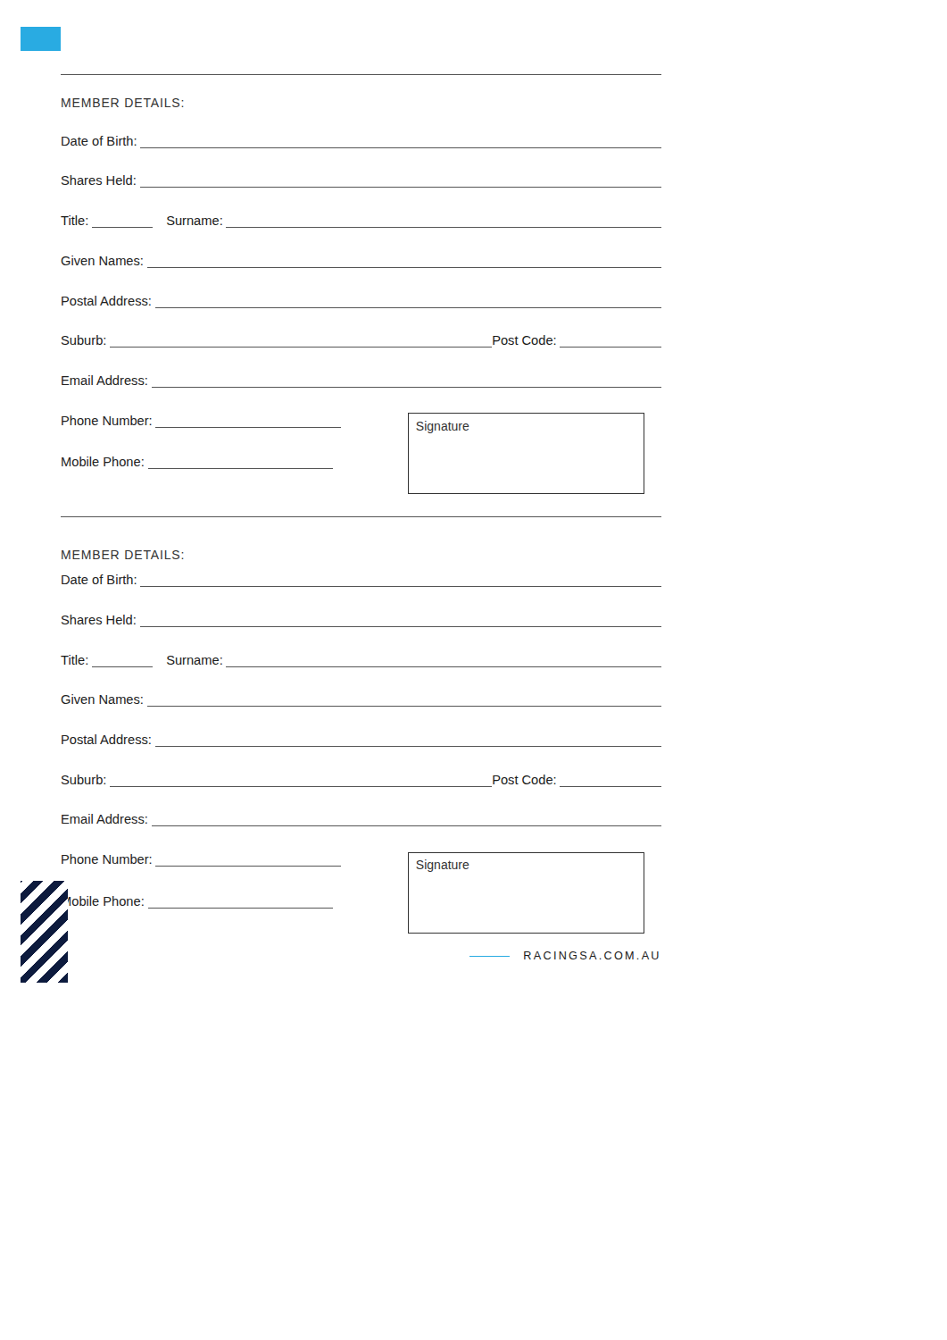MEMBER DETAILS:
Date of Birth:
Shares Held:
Title: Surname:
Given Names:
Postal Address:
Suburb: Post Code:
Email Address:
Phone Number:
Mobile Phone:
Signature
MEMBER DETAILS:
Date of Birth:
Shares Held:
Title: Surname:
Given Names:
Postal Address:
Suburb: Post Code:
Email Address:
Phone Number:
Mobile Phone:
Signature
RACINGSA.COM.AU